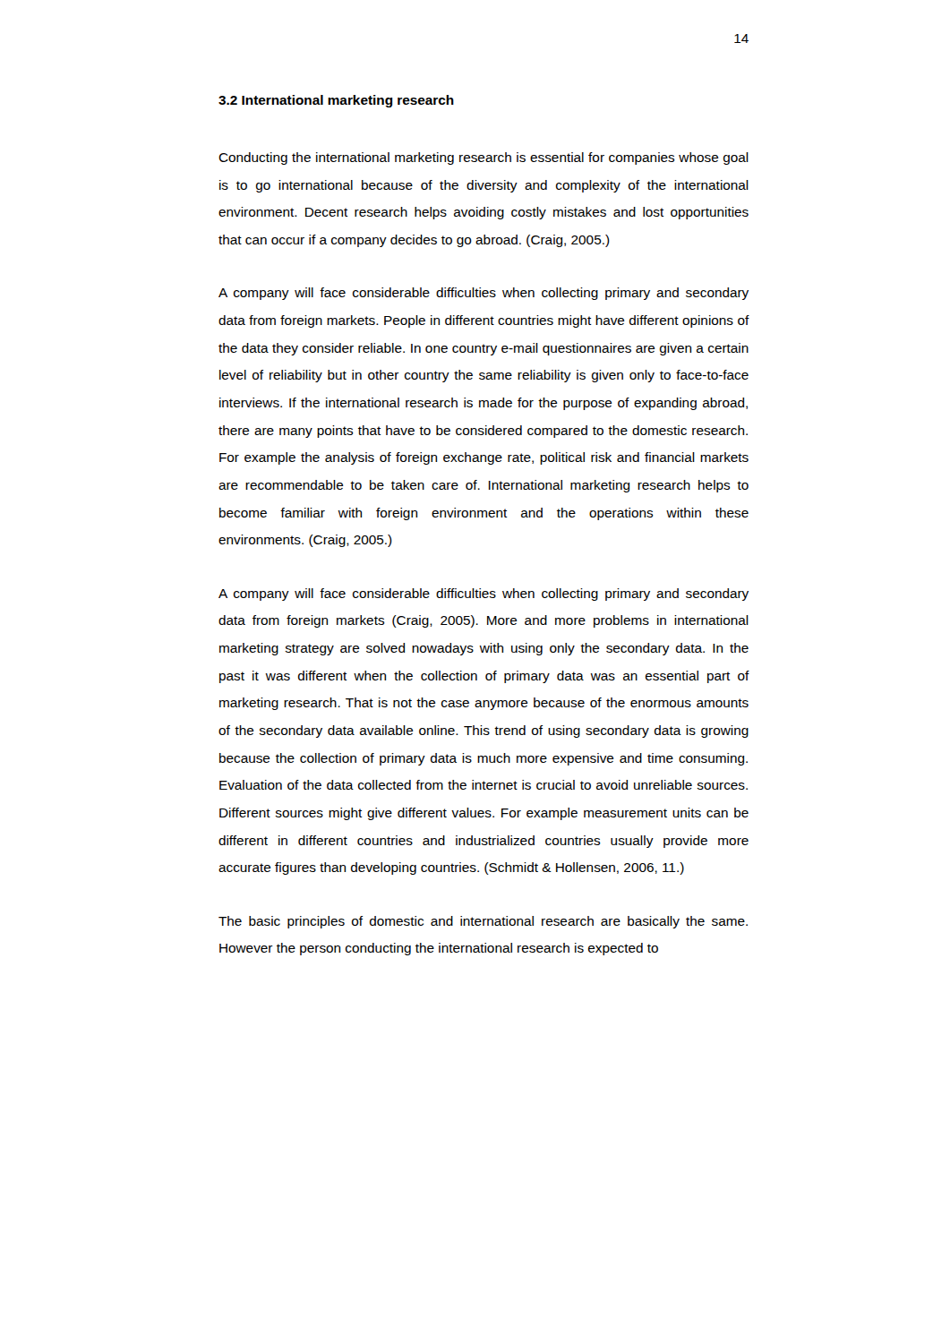14
3.2 International marketing research
Conducting the international marketing research is essential for companies whose goal is to go international because of the diversity and complexity of the international environment. Decent research helps avoiding costly mistakes and lost opportunities that can occur if a company decides to go abroad. (Craig, 2005.)
A company will face considerable difficulties when collecting primary and secondary data from foreign markets. People in different countries might have different opinions of the data they consider reliable. In one country e-mail questionnaires are given a certain level of reliability but in other country the same reliability is given only to face-to-face interviews. If the international research is made for the purpose of expanding abroad, there are many points that have to be considered compared to the domestic research. For example the analysis of foreign exchange rate, political risk and financial markets are recommendable to be taken care of. International marketing research helps to become familiar with foreign environment and the operations within these environments. (Craig, 2005.)
A company will face considerable difficulties when collecting primary and secondary data from foreign markets (Craig, 2005). More and more problems in international marketing strategy are solved nowadays with using only the secondary data. In the past it was different when the collection of primary data was an essential part of marketing research. That is not the case anymore because of the enormous amounts of the secondary data available online. This trend of using secondary data is growing because the collection of primary data is much more expensive and time consuming. Evaluation of the data collected from the internet is crucial to avoid unreliable sources. Different sources might give different values. For example measurement units can be different in different countries and industrialized countries usually provide more accurate figures than developing countries. (Schmidt & Hollensen, 2006, 11.)
The basic principles of domestic and international research are basically the same. However the person conducting the international research is expected to